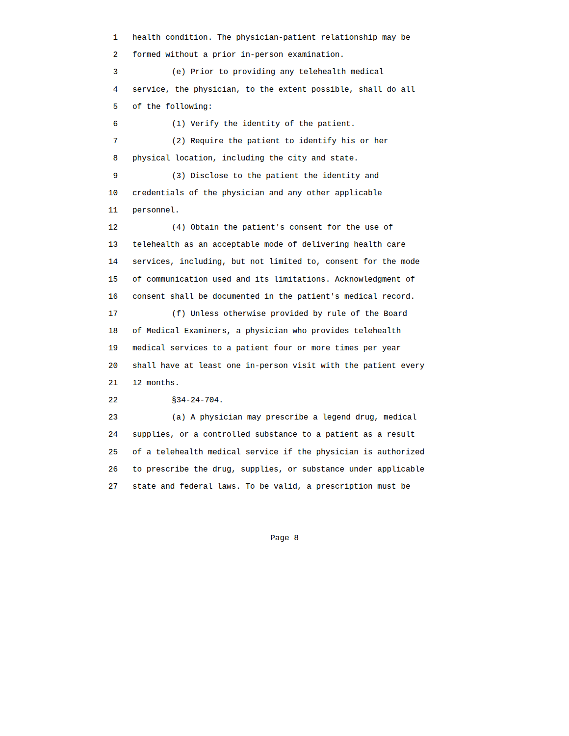health condition. The physician-patient relationship may be
formed without a prior in-person examination.
(e) Prior to providing any telehealth medical
service, the physician, to the extent possible, shall do all
of the following:
(1) Verify the identity of the patient.
(2) Require the patient to identify his or her
physical location, including the city and state.
(3) Disclose to the patient the identity and
credentials of the physician and any other applicable
personnel.
(4) Obtain the patient's consent for the use of
telehealth as an acceptable mode of delivering health care
services, including, but not limited to, consent for the mode
of communication used and its limitations. Acknowledgment of
consent shall be documented in the patient's medical record.
(f) Unless otherwise provided by rule of the Board
of Medical Examiners, a physician who provides telehealth
medical services to a patient four or more times per year
shall have at least one in-person visit with the patient every
12 months.
§34-24-704.
(a) A physician may prescribe a legend drug, medical
supplies, or a controlled substance to a patient as a result
of a telehealth medical service if the physician is authorized
to prescribe the drug, supplies, or substance under applicable
state and federal laws. To be valid, a prescription must be
Page 8